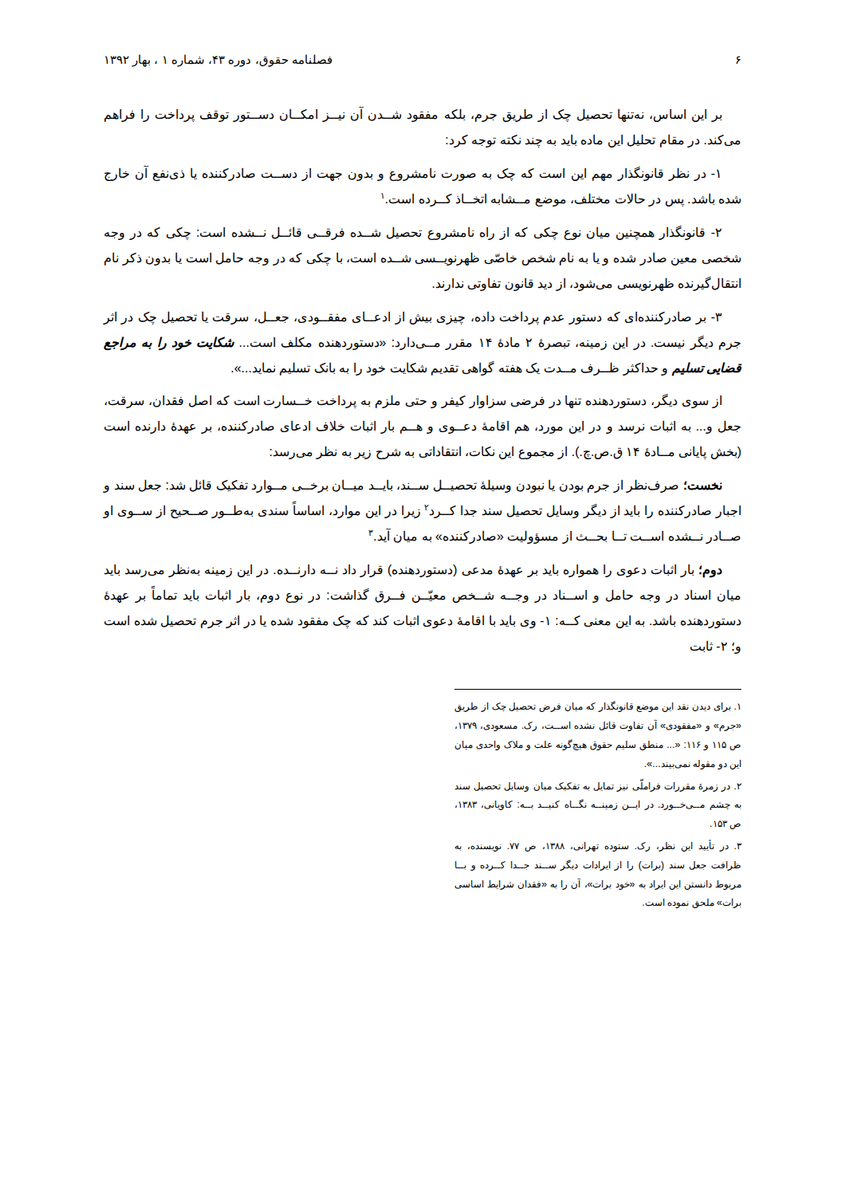۶ فصلنامه حقوق، دوره ۴۳، شماره ۱ ، بهار ۱۳۹۲
بر این اساس، نه‌تنها تحصیل چک از طریق جرم، بلکه مفقود شــدن آن نیــز امکــان دســتور توقف پرداخت را فراهم می‌کند. در مقام تحلیل این ماده باید به چند نکته توجه کرد:
۱- در نظر قانونگذار مهم این است که چک به صورت نامشروع و بدون جهت از دســت صادرکننده یا ذی‌نفع آن خارج شده باشد. پس در حالات مختلف، موضع مــشابه اتخــاذ کــرده است.۱
۲- قانونگذار همچنین میان نوع چکی که از راه نامشروع تحصیل شــده فرقــی قائــل نــشده است: چکی که در وجه شخصی معین صادر شده و یا به نام شخص خاصّی ظهرنویــسی شــده است، با چکی که در وجه حامل است یا بدون ذکر نام انتقال‌گیرنده ظهرنویسی می‌شود، از دید قانون تفاوتی ندارند.
۳- بر صادرکننده‌ای که دستور عدم پرداخت داده، چیزی بیش از ادعــای مفقــودی، جعــل، سرقت یا تحصیل چک در اثر جرم دیگر نیست. در این زمینه، تبصرهٔ ۲ مادهٔ ۱۴ مقرر مــی‌دارد: «دستوردهنده مکلف است... شکایت خود را به مراجع قضایی تسلیم و حداکثر ظــرف مــدت یک هفته گواهی تقدیم شکایت خود را به بانک تسلیم نماید...».
از سوی دیگر، دستوردهنده تنها در فرضی سزاوار کیفر و حتی ملزم به پرداخت خــسارت است که اصل فقدان، سرقت، جعل و... به اثبات نرسد و در این مورد، هم اقامهٔ دعــوی و هــم بار اثبات خلاف ادعای صادرکننده، بر عهدهٔ دارنده است (بخش پایانی مــادهٔ ۱۴ ق.ص.چ.). از مجموع این نکات، انتقاداتی به شرح زیر به نظر می‌رسد:
نخست؛ صرف‌نظر از جرم بودن یا نبودن وسیلهٔ تحصیــل ســند، بایــد میــان برخــی مــوارد تفکیک قائل شد: جعل سند و اجبار صادرکننده را باید از دیگر وسایل تحصیل سند جدا کــرد۲ زیرا در این موارد، اساساً سندی به‌طــور صــحیح از ســوی او صــادر نــشده اســت تــا بحــث از مسؤولیت «صادرکننده» به میان آید.۳
دوم؛ بار اثبات دعوی را همواره باید بر عهدهٔ مدعی (دستوردهنده) قرار داد نــه دارنــده. در این زمینه به‌نظر می‌رسد باید میان اسناد در وجه حامل و اســناد در وجــه شــخص معیّــن فــرق گذاشت: در نوع دوم، بار اثبات باید تماماً بر عهدهٔ دستوردهنده باشد. به این معنی کــه: ۱- وی باید با اقامهٔ دعوی اثبات کند که چک مفقود شده یا در اثر جرم تحصیل شده است و؛ ۲- ثابت
۱. برای دیدن نقد این موضع قانونگذار که میان فرض تحصیل چک از طریق «جرم» و «مفقودی» آن تفاوت قائل نشده اســت، رک. مسعودی، ۱۳۷۹، ص ۱۱۵ و ۱۱۶: «... منطق سلیم حقوق هیچ‌گونه علت و ملاک واحدی میان این دو مقوله نمی‌بیند...».
۲. در زمرهٔ مقررات فراملّی نیز تمایل به تفکیک میان وسایل تحصیل سند به چشم مــی‌خــورد. در ایــن زمینــه نگــاه کنیــد بــه: کاویانی، ۱۳۸۳، ص ۱۵۳.
۳. در تأیید این نظر، رک. ستوده تهرانی، ۱۳۸۸، ص ۷۷. نویسنده، به ظرافت جعل سند (برات) را از ایرادات دیگر ســند جــدا کــرده و بــا مربوط دانستن این ایراد به «خود برات»، آن را به «فقدان شرایط اساسی برات» ملحق نموده است.